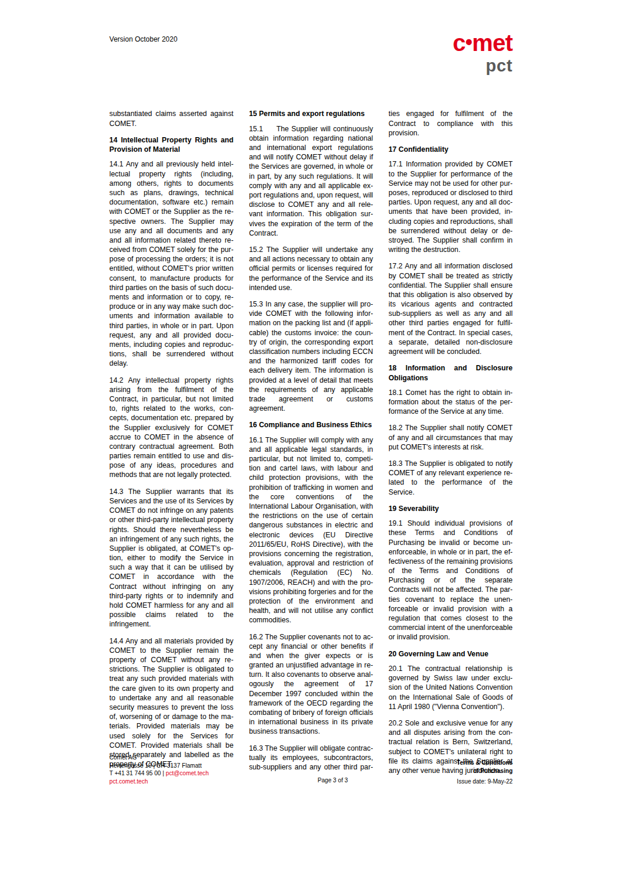Version October 2020
c•met
pct
substantiated claims asserted against COMET.
14 Intellectual Property Rights and Provision of Material
14.1 Any and all previously held intellectual property rights (including, among others, rights to documents such as plans, drawings, technical documentation, software etc.) remain with COMET or the Supplier as the respective owners. The Supplier may use any and all documents and any and all information related thereto received from COMET solely for the purpose of processing the orders; it is not entitled, without COMET's prior written consent, to manufacture products for third parties on the basis of such documents and information or to copy, reproduce or in any way make such documents and information available to third parties, in whole or in part. Upon request, any and all provided documents, including copies and reproductions, shall be surrendered without delay.
14.2 Any intellectual property rights arising from the fulfilment of the Contract, in particular, but not limited to, rights related to the works, concepts, documentation etc. prepared by the Supplier exclusively for COMET accrue to COMET in the absence of contrary contractual agreement. Both parties remain entitled to use and dispose of any ideas, procedures and methods that are not legally protected.
14.3 The Supplier warrants that its Services and the use of its Services by COMET do not infringe on any patents or other third-party intellectual property rights. Should there nevertheless be an infringement of any such rights, the Supplier is obligated, at COMET's option, either to modify the Service in such a way that it can be utilised by COMET in accordance with the Contract without infringing on any third-party rights or to indemnify and hold COMET harmless for any and all possible claims related to the infringement.
14.4 Any and all materials provided by COMET to the Supplier remain the property of COMET without any restrictions. The Supplier is obligated to treat any such provided materials with the care given to its own property and to undertake any and all reasonable security measures to prevent the loss of, worsening of or damage to the materials. Provided materials may be used solely for the Services for COMET. Provided materials shall be stored separately and labelled as the property of COMET.
15 Permits and export regulations
15.1 The Supplier will continuously obtain information regarding national and international export regulations and will notify COMET without delay if the Services are governed, in whole or in part, by any such regulations. It will comply with any and all applicable export regulations and, upon request, will disclose to COMET any and all relevant information. This obligation survives the expiration of the term of the Contract.
15.2 The Supplier will undertake any and all actions necessary to obtain any official permits or licenses required for the performance of the Service and its intended use.
15.3 In any case, the supplier will provide COMET with the following information on the packing list and (if applicable) the customs invoice: the country of origin, the corresponding export classification numbers including ECCN and the harmonized tariff codes for each delivery item. The information is provided at a level of detail that meets the requirements of any applicable trade agreement or customs agreement.
16 Compliance and Business Ethics
16.1 The Supplier will comply with any and all applicable legal standards, in particular, but not limited to, competition and cartel laws, with labour and child protection provisions, with the prohibition of trafficking in women and the core conventions of the International Labour Organisation, with the restrictions on the use of certain dangerous substances in electric and electronic devices (EU Directive 2011/65/EU, RoHS Directive), with the provisions concerning the registration, evaluation, approval and restriction of chemicals (Regulation (EC) No. 1907/2006, REACH) and with the provisions prohibiting forgeries and for the protection of the environment and health, and will not utilise any conflict commodities.
16.2 The Supplier covenants not to accept any financial or other benefits if and when the giver expects or is granted an unjustified advantage in return. It also covenants to observe analogously the agreement of 17 December 1997 concluded within the framework of the OECD regarding the combating of bribery of foreign officials in international business in its private business transactions.
16.3 The Supplier will obligate contractually its employees, subcontractors, sub-suppliers and any other third parties engaged for fulfilment of the Contract to compliance with this provision.
17 Confidentiality
17.1 Information provided by COMET to the Supplier for performance of the Service may not be used for other purposes, reproduced or disclosed to third parties. Upon request, any and all documents that have been provided, including copies and reproductions, shall be surrendered without delay or destroyed. The Supplier shall confirm in writing the destruction.
17.2 Any and all information disclosed by COMET shall be treated as strictly confidential. The Supplier shall ensure that this obligation is also observed by its vicarious agents and contracted sub-suppliers as well as any and all other third parties engaged for fulfilment of the Contract. In special cases, a separate, detailed non-disclosure agreement will be concluded.
18 Information and Disclosure Obligations
18.1 Comet has the right to obtain information about the status of the performance of the Service at any time.
18.2 The Supplier shall notify COMET of any and all circumstances that may put COMET's interests at risk.
18.3 The Supplier is obligated to notify COMET of any relevant experience related to the performance of the Service.
19 Severability
19.1 Should individual provisions of these Terms and Conditions of Purchasing be invalid or become unenforceable, in whole or in part, the effectiveness of the remaining provisions of the Terms and Conditions of Purchasing or of the separate Contracts will not be affected. The parties covenant to replace the unenforceable or invalid provision with a regulation that comes closest to the commercial intent of the unenforceable or invalid provision.
20 Governing Law and Venue
20.1 The contractual relationship is governed by Swiss law under exclusion of the United Nations Convention on the International Sale of Goods of 11 April 1980 ("Vienna Convention").
20.2 Sole and exclusive venue for any and all disputes arising from the contractual relation is Bern, Switzerland, subject to COMET's unilateral right to file its claims against the Supplier at any other venue having jurisdiction.
Comet AG
Herrengasse 10 | CH-3137 Flamatt
T +41 31 744 95 00 | pct@comet.tech
pct.comet.tech
Page 3 of 3
Terms & Conditions
of Purchasing
Issue date: 9-May-22